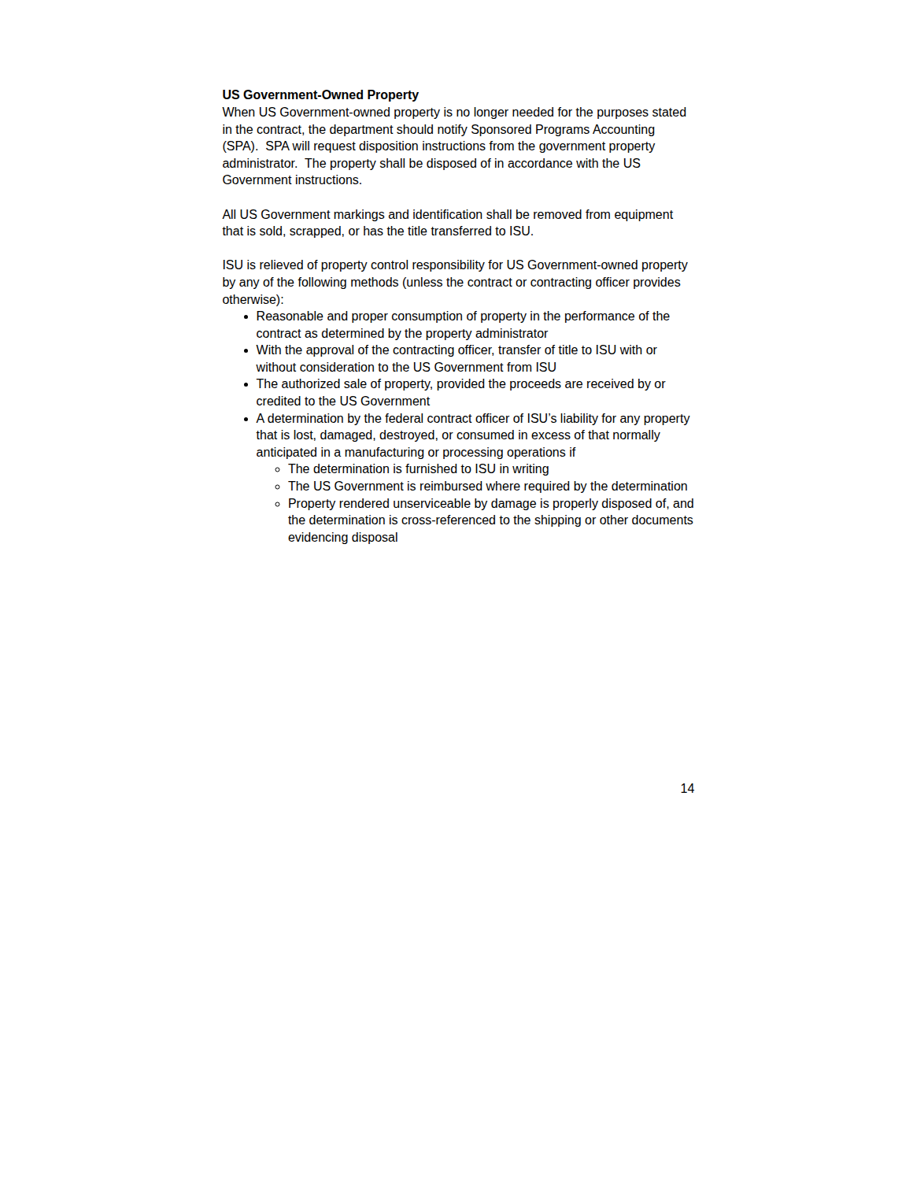US Government-Owned Property
When US Government-owned property is no longer needed for the purposes stated in the contract, the department should notify Sponsored Programs Accounting (SPA). SPA will request disposition instructions from the government property administrator. The property shall be disposed of in accordance with the US Government instructions.
All US Government markings and identification shall be removed from equipment that is sold, scrapped, or has the title transferred to ISU.
ISU is relieved of property control responsibility for US Government-owned property by any of the following methods (unless the contract or contracting officer provides otherwise):
Reasonable and proper consumption of property in the performance of the contract as determined by the property administrator
With the approval of the contracting officer, transfer of title to ISU with or without consideration to the US Government from ISU
The authorized sale of property, provided the proceeds are received by or credited to the US Government
A determination by the federal contract officer of ISU’s liability for any property that is lost, damaged, destroyed, or consumed in excess of that normally anticipated in a manufacturing or processing operations if
The determination is furnished to ISU in writing
The US Government is reimbursed where required by the determination
Property rendered unserviceable by damage is properly disposed of, and the determination is cross-referenced to the shipping or other documents evidencing disposal
14